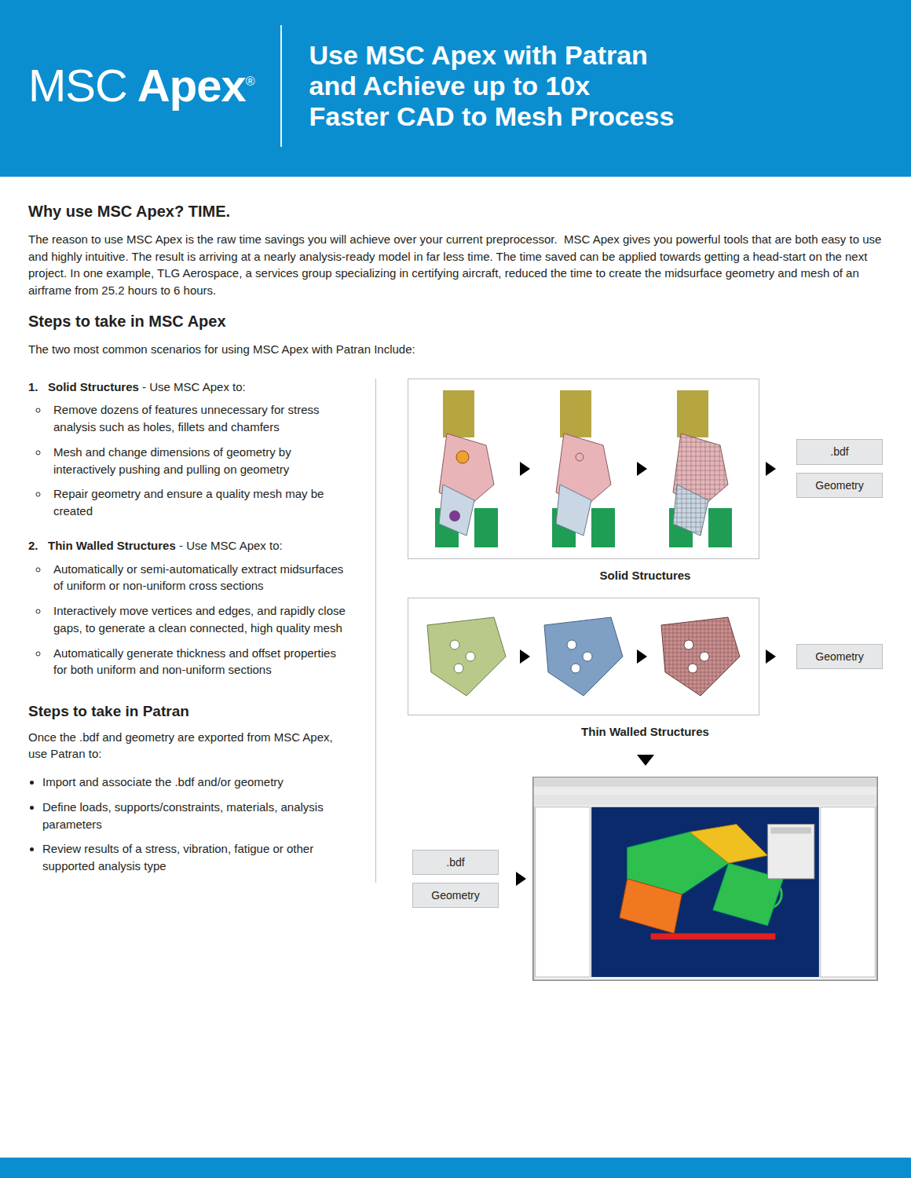MSC Apex®
Use MSC Apex with Patran
and Achieve up to 10x
Faster CAD to Mesh Process
Why use MSC Apex? TIME.
The reason to use MSC Apex is the raw time savings you will achieve over your current preprocessor. MSC Apex gives you powerful tools that are both easy to use and highly intuitive. The result is arriving at a nearly analysis-ready model in far less time. The time saved can be applied towards getting a head-start on the next project. In one example, TLG Aerospace, a services group specializing in certifying aircraft, reduced the time to create the midsurface geometry and mesh of an airframe from 25.2 hours to 6 hours.
Steps to take in MSC Apex
The two most common scenarios for using MSC Apex with Patran Include:
1. Solid Structures - Use MSC Apex to:
Remove dozens of features unnecessary for stress analysis such as holes, fillets and chamfers
Mesh and change dimensions of geometry by interactively pushing and pulling on geometry
Repair geometry and ensure a quality mesh may be created
2. Thin Walled Structures - Use MSC Apex to:
Automatically or semi-automatically extract midsurfaces of uniform or non-uniform cross sections
Interactively move vertices and edges, and rapidly close gaps, to generate a clean connected, high quality mesh
Automatically generate thickness and offset properties for both uniform and non-uniform sections
Steps to take in Patran
Once the .bdf and geometry are exported from MSC Apex, use Patran to:
Import and associate the .bdf and/or geometry
Define loads, supports/constraints, materials, analysis parameters
Review results of a stress, vibration, fatigue or other supported analysis type
.bdf
Geometry
Solid Structures
Geometry
Thin Walled Structures
.bdf
Geometry